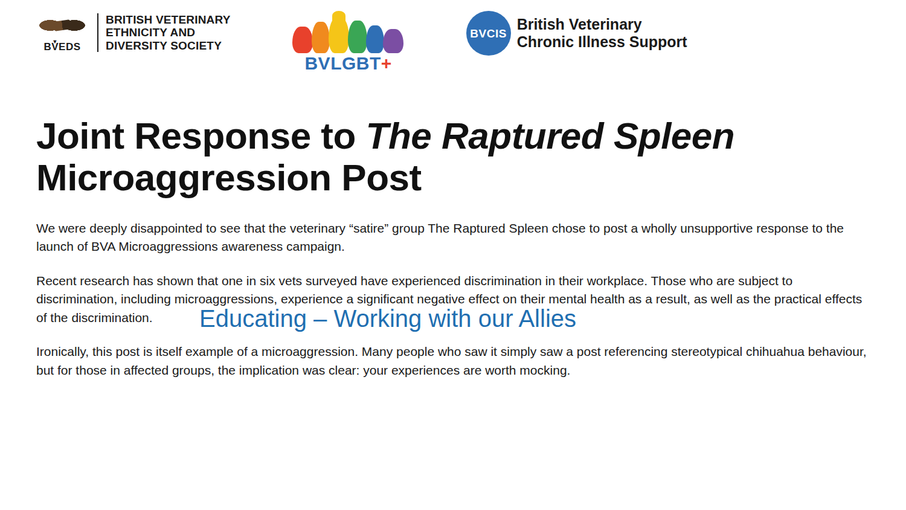BVEDS
British Veterinary
Ethnicity and
Diversity Society
BVLGBT+
BVCIS
British Veterinary
Chronic Illness Support
Joint Response to The Raptured Spleen Microaggression Post
We were deeply disappointed to see that the veterinary “satire” group The Raptured Spleen chose to post a wholly unsupportive response to the launch of BVA Microaggressions awareness campaign.
Recent research has shown that one in six vets surveyed have experienced discrimination in their workplace. Those who are subject to discrimination, including microaggressions, experience a significant negative effect on their mental health as a result, as well as the practical effects of the discrimination.
Ironically, this post is itself example of a microaggression. Many people who saw it simply saw a post referencing stereotypical chihuahua behaviour, but for those in affected groups, the implication was clear: your experiences are worth mocking.
Educating – Working with our Allies